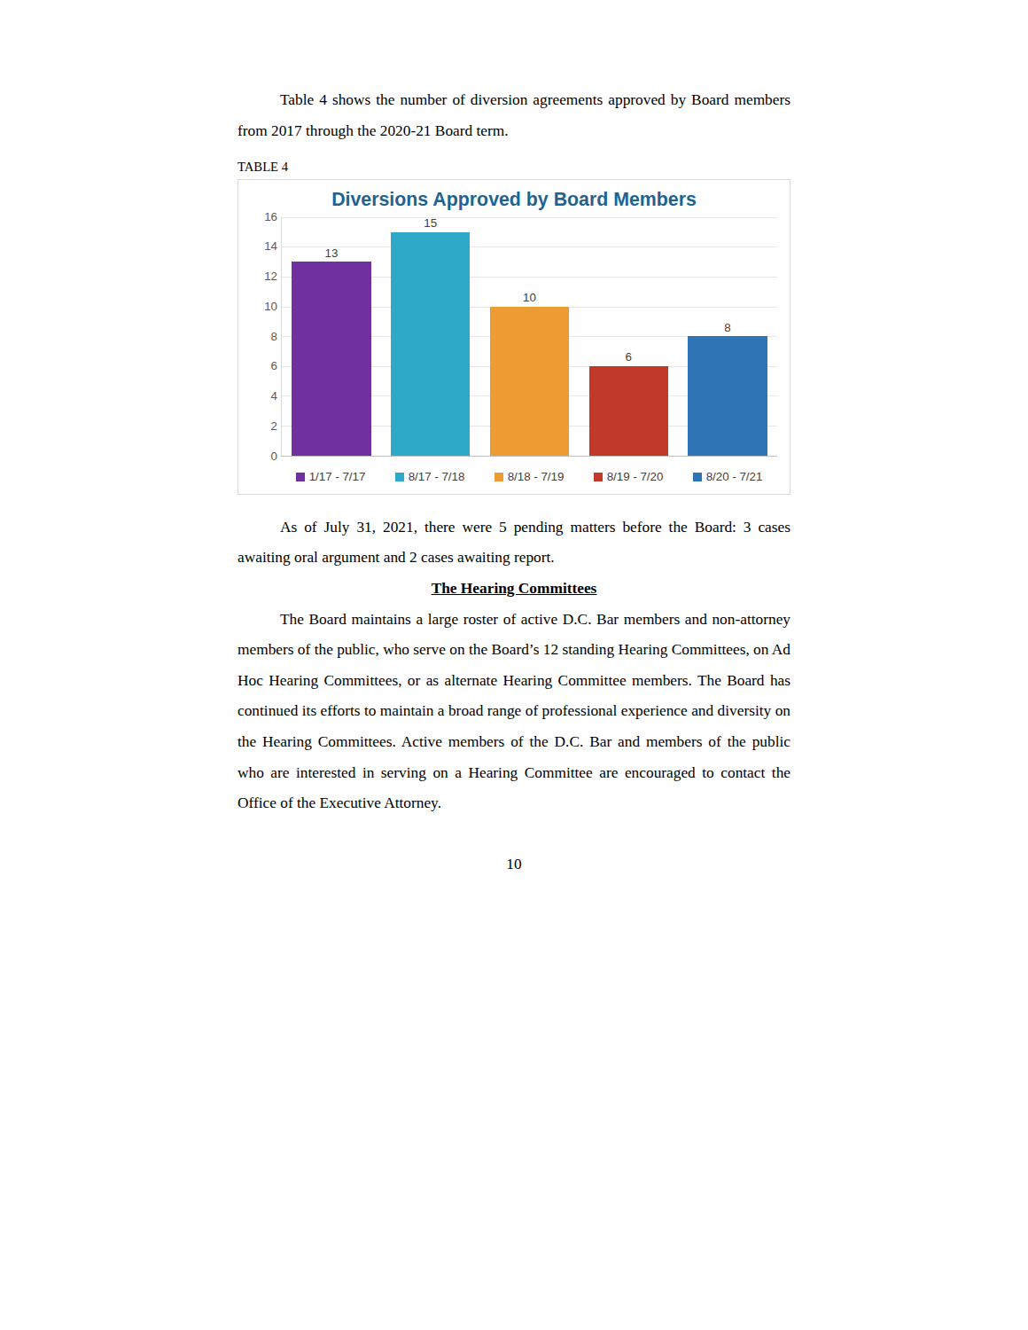Table 4 shows the number of diversion agreements approved by Board members from 2017 through the 2020-21 Board term.
TABLE 4
Diversions Approved by Board Members
16 14 12 10 8 6 4 2 0
13
15
10
6
8
1/17 - 7/17
8/17 - 7/18
8/18 - 7/19
8/19 - 7/20
8/20 - 7/21
As of July 31, 2021, there were 5 pending matters before the Board: 3 cases awaiting oral argument and 2 cases awaiting report.
The Hearing Committees
The Board maintains a large roster of active D.C. Bar members and non-attorney members of the public, who serve on the Board’s 12 standing Hearing Committees, on Ad Hoc Hearing Committees, or as alternate Hearing Committee members. The Board has continued its efforts to maintain a broad range of professional experience and diversity on the Hearing Committees. Active members of the D.C. Bar and members of the public who are interested in serving on a Hearing Committee are encouraged to contact the Office of the Executive Attorney.
10